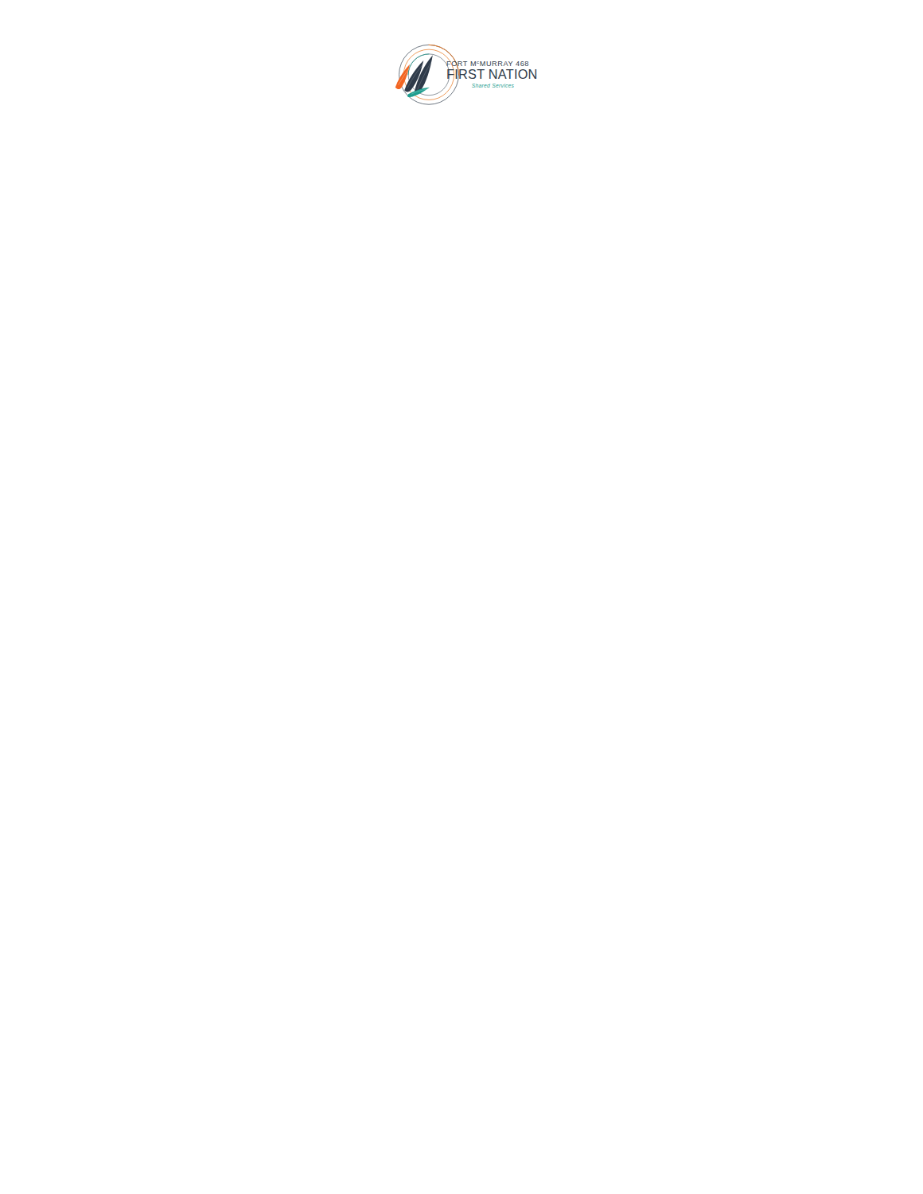Fort McMurray 468 First Nation — Shared Services Logo with stylized feathers and concentric circular arcs beside the wordmark "FORT McMURRAY 468 FIRST NATION" and the tagline "Shared Services". FORT McMURRAY 468 FIRST NATION Shared Services